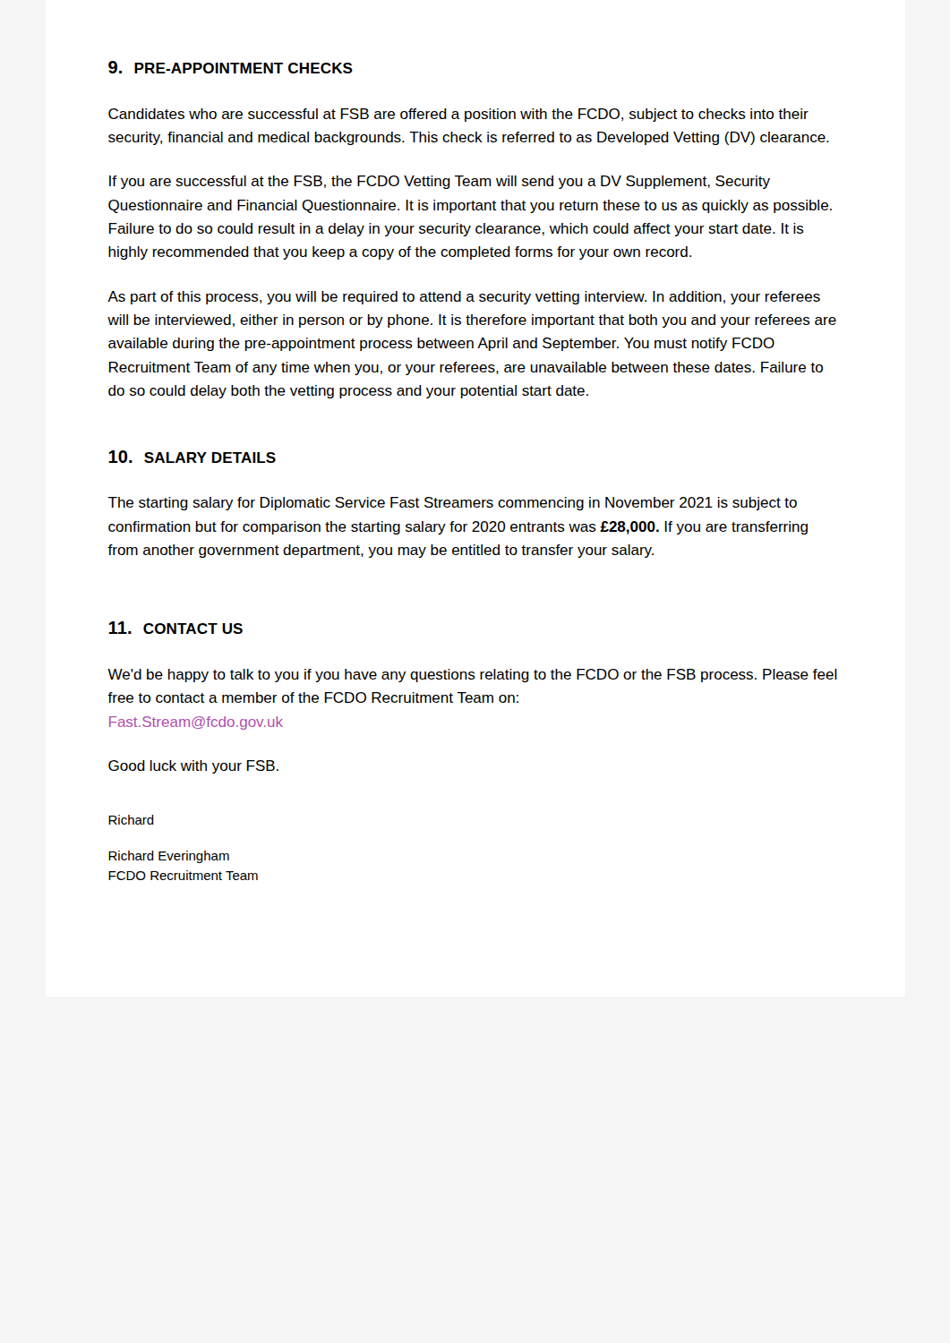9. PRE-APPOINTMENT CHECKS
Candidates who are successful at FSB are offered a position with the FCDO, subject to checks into their security, financial and medical backgrounds. This check is referred to as Developed Vetting (DV) clearance.
If you are successful at the FSB, the FCDO Vetting Team will send you a DV Supplement, Security Questionnaire and Financial Questionnaire. It is important that you return these to us as quickly as possible. Failure to do so could result in a delay in your security clearance, which could affect your start date. It is highly recommended that you keep a copy of the completed forms for your own record.
As part of this process, you will be required to attend a security vetting interview. In addition, your referees will be interviewed, either in person or by phone. It is therefore important that both you and your referees are available during the pre-appointment process between April and September. You must notify FCDO Recruitment Team of any time when you, or your referees, are unavailable between these dates. Failure to do so could delay both the vetting process and your potential start date.
10. SALARY DETAILS
The starting salary for Diplomatic Service Fast Streamers commencing in November 2021 is subject to confirmation but for comparison the starting salary for 2020 entrants was £28,000. If you are transferring from another government department, you may be entitled to transfer your salary.
11. CONTACT US
We'd be happy to talk to you if you have any questions relating to the FCDO or the FSB process. Please feel free to contact a member of the FCDO Recruitment Team on:
Fast.Stream@fcdo.gov.uk
Good luck with your FSB.
Richard
Richard Everingham
FCDO Recruitment Team